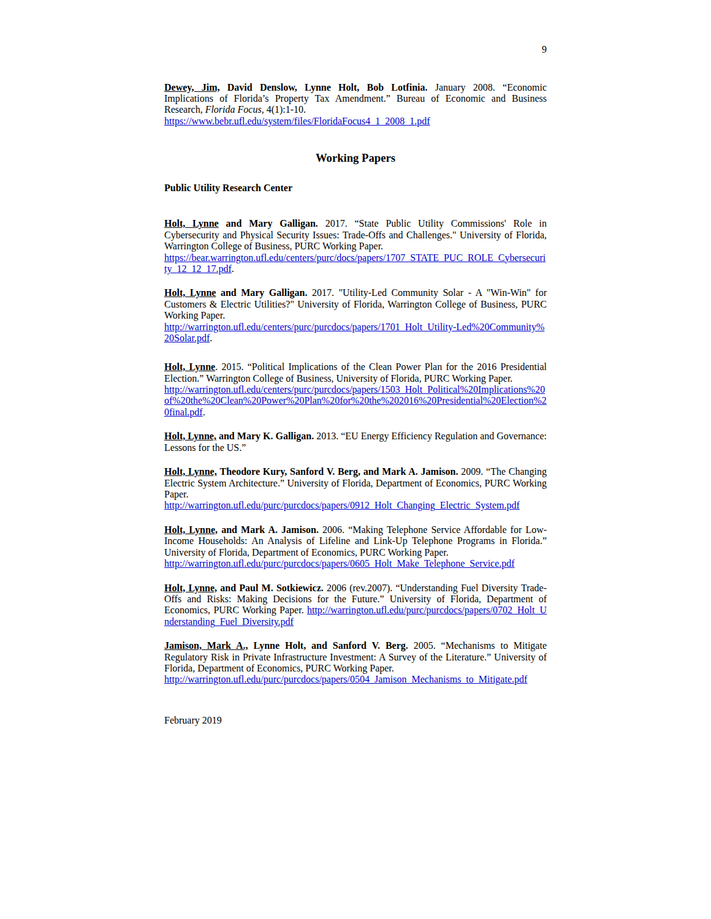9
Dewey, Jim, David Denslow, Lynne Holt, Bob Lotfinia. January 2008. “Economic Implications of Florida’s Property Tax Amendment.” Bureau of Economic and Business Research, Florida Focus, 4(1):1-10.
https://www.bebr.ufl.edu/system/files/FloridaFocus4_1_2008_1.pdf
Working Papers
Public Utility Research Center
Holt, Lynne and Mary Galligan. 2017. “State Public Utility Commissions' Role in Cybersecurity and Physical Security Issues: Trade-Offs and Challenges." University of Florida, Warrington College of Business, PURC Working Paper.
https://bear.warrington.ufl.edu/centers/purc/docs/papers/1707_STATE_PUC_ROLE_Cybersecurity_12_12_17.pdf.
Holt, Lynne and Mary Galligan. 2017. "Utility-Led Community Solar - A "Win-Win" for Customers & Electric Utilities?" University of Florida, Warrington College of Business, PURC Working Paper.
http://warrington.ufl.edu/centers/purc/purcdocs/papers/1701_Holt_Utility-Led%20Community%20Solar.pdf.
Holt, Lynne. 2015. “Political Implications of the Clean Power Plan for the 2016 Presidential Election.” Warrington College of Business, University of Florida, PURC Working Paper.
http://warrington.ufl.edu/centers/purc/purcdocs/papers/1503_Holt_Political%20Implications%20of%20the%20Clean%20Power%20Plan%20for%20the%202016%20Presidential%20Election%20final.pdf.
Holt, Lynne, and Mary K. Galligan. 2013. “EU Energy Efficiency Regulation and Governance: Lessons for the US.”
Holt, Lynne, Theodore Kury, Sanford V. Berg, and Mark A. Jamison. 2009. “The Changing Electric System Architecture.” University of Florida, Department of Economics, PURC Working Paper.
http://warrington.ufl.edu/purc/purcdocs/papers/0912_Holt_Changing_Electric_System.pdf
Holt, Lynne, and Mark A. Jamison. 2006. “Making Telephone Service Affordable for Low-Income Households: An Analysis of Lifeline and Link-Up Telephone Programs in Florida.” University of Florida, Department of Economics, PURC Working Paper.
http://warrington.ufl.edu/purc/purcdocs/papers/0605_Holt_Make_Telephone_Service.pdf
Holt, Lynne, and Paul M. Sotkiewicz. 2006 (rev.2007). “Understanding Fuel Diversity Trade-Offs and Risks: Making Decisions for the Future.” University of Florida, Department of Economics, PURC Working Paper. http://warrington.ufl.edu/purc/purcdocs/papers/0702_Holt_Understanding_Fuel_Diversity.pdf
Jamison, Mark A., Lynne Holt, and Sanford V. Berg. 2005. “Mechanisms to Mitigate Regulatory Risk in Private Infrastructure Investment: A Survey of the Literature.” University of Florida, Department of Economics, PURC Working Paper.
http://warrington.ufl.edu/purc/purcdocs/papers/0504_Jamison_Mechanisms_to_Mitigate.pdf
February 2019